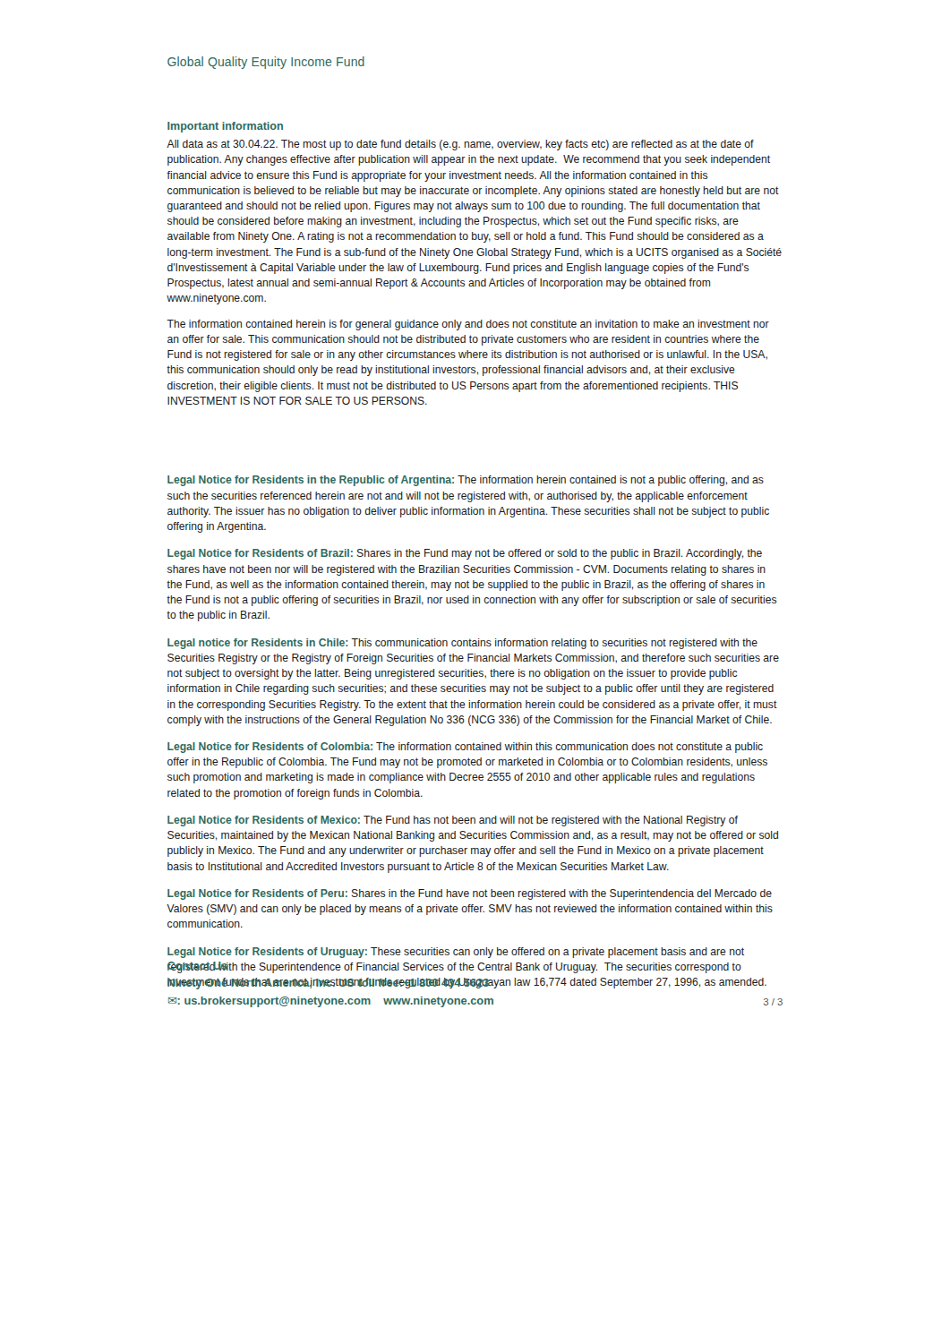Global Quality Equity Income Fund
Important information
All data as at 30.04.22. The most up to date fund details (e.g. name, overview, key facts etc) are reflected as at the date of publication. Any changes effective after publication will appear in the next update. We recommend that you seek independent financial advice to ensure this Fund is appropriate for your investment needs. All the information contained in this communication is believed to be reliable but may be inaccurate or incomplete. Any opinions stated are honestly held but are not guaranteed and should not be relied upon. Figures may not always sum to 100 due to rounding. The full documentation that should be considered before making an investment, including the Prospectus, which set out the Fund specific risks, are available from Ninety One. A rating is not a recommendation to buy, sell or hold a fund. This Fund should be considered as a long-term investment. The Fund is a sub-fund of the Ninety One Global Strategy Fund, which is a UCITS organised as a Société d'Investissement à Capital Variable under the law of Luxembourg. Fund prices and English language copies of the Fund's Prospectus, latest annual and semi-annual Report & Accounts and Articles of Incorporation may be obtained from www.ninetyone.com.
The information contained herein is for general guidance only and does not constitute an invitation to make an investment nor an offer for sale. This communication should not be distributed to private customers who are resident in countries where the Fund is not registered for sale or in any other circumstances where its distribution is not authorised or is unlawful. In the USA, this communication should only be read by institutional investors, professional financial advisors and, at their exclusive discretion, their eligible clients. It must not be distributed to US Persons apart from the aforementioned recipients. THIS INVESTMENT IS NOT FOR SALE TO US PERSONS.
Legal Notice for Residents in the Republic of Argentina: The information herein contained is not a public offering, and as such the securities referenced herein are not and will not be registered with, or authorised by, the applicable enforcement authority. The issuer has no obligation to deliver public information in Argentina. These securities shall not be subject to public offering in Argentina.
Legal Notice for Residents of Brazil: Shares in the Fund may not be offered or sold to the public in Brazil. Accordingly, the shares have not been nor will be registered with the Brazilian Securities Commission - CVM. Documents relating to shares in the Fund, as well as the information contained therein, may not be supplied to the public in Brazil, as the offering of shares in the Fund is not a public offering of securities in Brazil, nor used in connection with any offer for subscription or sale of securities to the public in Brazil.
Legal notice for Residents in Chile: This communication contains information relating to securities not registered with the Securities Registry or the Registry of Foreign Securities of the Financial Markets Commission, and therefore such securities are not subject to oversight by the latter. Being unregistered securities, there is no obligation on the issuer to provide public information in Chile regarding such securities; and these securities may not be subject to a public offer until they are registered in the corresponding Securities Registry. To the extent that the information herein could be considered as a private offer, it must comply with the instructions of the General Regulation No 336 (NCG 336) of the Commission for the Financial Market of Chile.
Legal Notice for Residents of Colombia: The information contained within this communication does not constitute a public offer in the Republic of Colombia. The Fund may not be promoted or marketed in Colombia or to Colombian residents, unless such promotion and marketing is made in compliance with Decree 2555 of 2010 and other applicable rules and regulations related to the promotion of foreign funds in Colombia.
Legal Notice for Residents of Mexico: The Fund has not been and will not be registered with the National Registry of Securities, maintained by the Mexican National Banking and Securities Commission and, as a result, may not be offered or sold publicly in Mexico. The Fund and any underwriter or purchaser may offer and sell the Fund in Mexico on a private placement basis to Institutional and Accredited Investors pursuant to Article 8 of the Mexican Securities Market Law.
Legal Notice for Residents of Peru: Shares in the Fund have not been registered with the Superintendencia del Mercado de Valores (SMV) and can only be placed by means of a private offer. SMV has not reviewed the information contained within this communication.
Legal Notice for Residents of Uruguay: These securities can only be offered on a private placement basis and are not registered with the Superintendence of Financial Services of the Central Bank of Uruguay. The securities correspond to investment funds that are not investment funds regulated by Uruguayan law 16,774 dated September 27, 1996, as amended.
Contact Us
Ninety One North America, Inc. US toll free:+1 800 434 5623
✉: us.brokersupport@ninetyone.com www.ninetyone.com
3 / 3